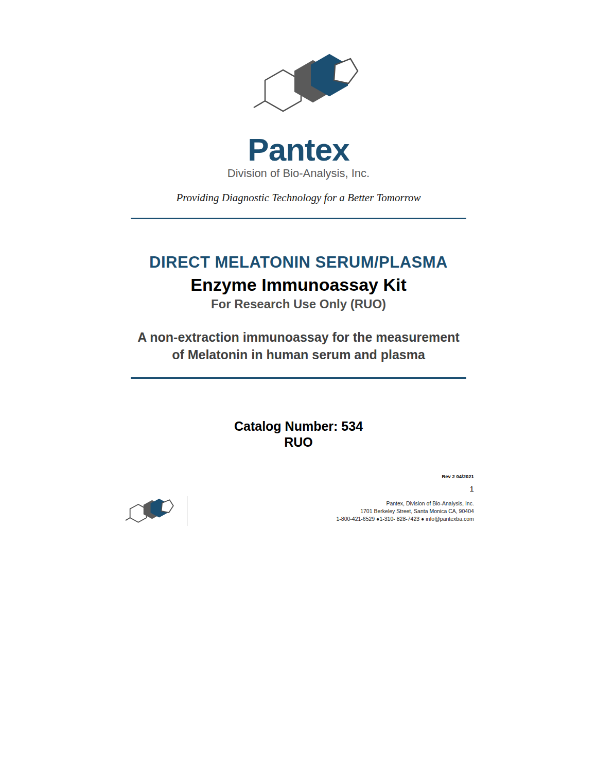Pantex
Division of Bio-Analysis, Inc.
Providing Diagnostic Technology for a Better Tomorrow
DIRECT MELATONIN SERUM/PLASMA
Enzyme Immunoassay Kit
For Research Use Only (RUO)
A non-extraction immunoassay for the measurement of Melatonin in human serum and plasma
Catalog Number: 534
RUO
Rev 2 04/2021
1
Pantex, Division of Bio-Analysis, Inc.
1701 Berkeley Street, Santa Monica CA, 90404
1-800-421-6529 ●1-310- 828-7423 ● info@pantexba.com